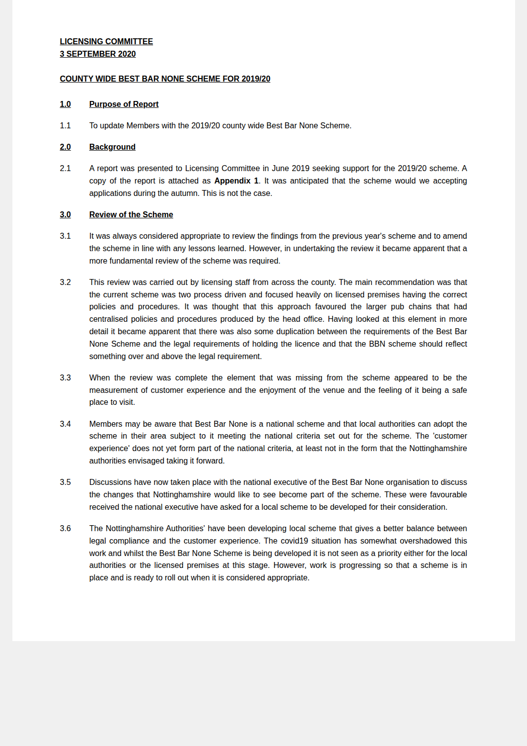LICENSING COMMITTEE
3 SEPTEMBER 2020
COUNTY WIDE BEST BAR NONE SCHEME FOR 2019/20
1.0
Purpose of Report
1.1
To update Members with the 2019/20 county wide Best Bar None Scheme.
2.0
Background
2.1
A report was presented to Licensing Committee in June 2019 seeking support for the 2019/20 scheme. A copy of the report is attached as Appendix 1. It was anticipated that the scheme would we accepting applications during the autumn. This is not the case.
3.0
Review of the Scheme
3.1
It was always considered appropriate to review the findings from the previous year's scheme and to amend the scheme in line with any lessons learned. However, in undertaking the review it became apparent that a more fundamental review of the scheme was required.
3.2
This review was carried out by licensing staff from across the county. The main recommendation was that the current scheme was two process driven and focused heavily on licensed premises having the correct policies and procedures. It was thought that this approach favoured the larger pub chains that had centralised policies and procedures produced by the head office. Having looked at this element in more detail it became apparent that there was also some duplication between the requirements of the Best Bar None Scheme and the legal requirements of holding the licence and that the BBN scheme should reflect something over and above the legal requirement.
3.3
When the review was complete the element that was missing from the scheme appeared to be the measurement of customer experience and the enjoyment of the venue and the feeling of it being a safe place to visit.
3.4
Members may be aware that Best Bar None is a national scheme and that local authorities can adopt the scheme in their area subject to it meeting the national criteria set out for the scheme. The 'customer experience' does not yet form part of the national criteria, at least not in the form that the Nottinghamshire authorities envisaged taking it forward.
3.5
Discussions have now taken place with the national executive of the Best Bar None organisation to discuss the changes that Nottinghamshire would like to see become part of the scheme. These were favourable received the national executive have asked for a local scheme to be developed for their consideration.
3.6
The Nottinghamshire Authorities' have been developing local scheme that gives a better balance between legal compliance and the customer experience. The covid19 situation has somewhat overshadowed this work and whilst the Best Bar None Scheme is being developed it is not seen as a priority either for the local authorities or the licensed premises at this stage. However, work is progressing so that a scheme is in place and is ready to roll out when it is considered appropriate.